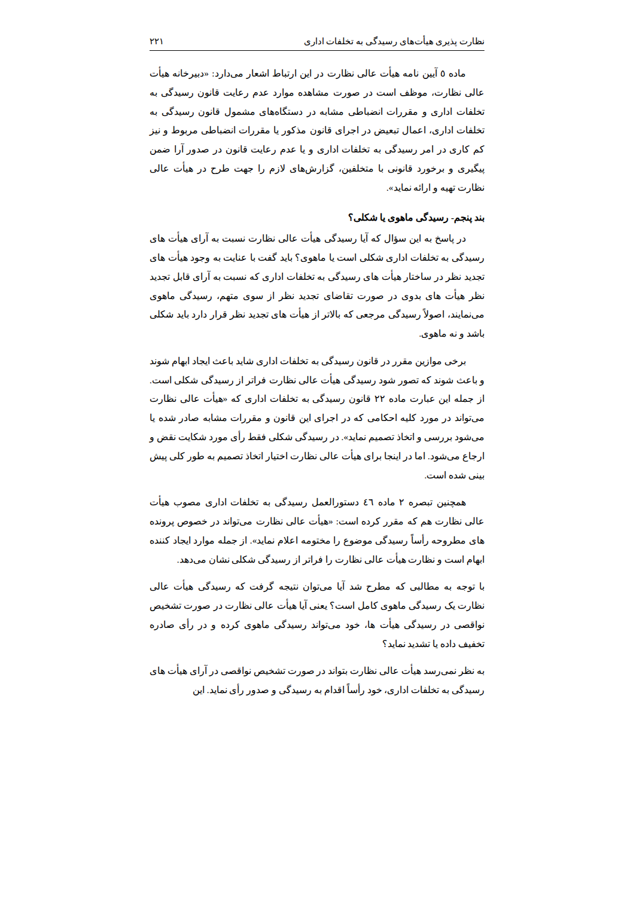نظارت پذیری هیأت‌های رسیدگی به تخلفات اداری ۲۲۱
ماده ٥ آیین نامه هیأت عالی نظارت در این ارتباط اشعار می‌دارد: «دبیرخانه هیأت عالی نظارت، موظف است در صورت مشاهده موارد عدم رعایت قانون رسیدگی به تخلفات اداری و مقررات انضباطی مشابه در دستگاه‌های مشمول قانون رسیدگی به تخلفات اداری، اعمال تبعیض در اجرای قانون مذکور یا مقررات انضباطی مربوط و نیز کم کاری در امر رسیدگی به تخلفات اداری و یا عدم رعایت قانون در صدور آرا ضمن پیگیری و برخورد قانونی با متخلفین، گزارش‌های لازم را جهت طرح در هیأت عالی نظارت تهیه و ارائه نماید».
بند پنجم- رسیدگی ماهوی یا شکلی؟
در پاسخ به این سؤال که آیا رسیدگی هیأت عالی نظارت نسبت به آرای هیأت های رسیدگی به تخلفات اداری شکلی است یا ماهوی؟ باید گفت با عنایت به وجود هیأت های تجدید نظر در ساختار هیأت های رسیدگی به تخلفات اداری که نسبت به آرای قابل تجدید نظر هیأت های بدوی در صورت تقاضای تجدید نظر از سوی متهم، رسیدگی ماهوی می‌نمایند، اصولاً رسیدگی مرجعی که بالاتر از هیأت های تجدید نظر قرار دارد باید شکلی باشد و نه ماهوی.
برخی موازین مقرر در قانون رسیدگی به تخلفات اداری شاید باعث ایجاد ابهام شوند و باعث شوند که تصور شود رسیدگی هیأت عالی نظارت فراتر از رسیدگی شکلی است. از جمله این عبارت ماده ۲۲ قانون رسیدگی به تخلفات اداری که «هیأت عالی نظارت می‌تواند در مورد کلیه احکامی که در اجرای این قانون و مقررات مشابه صادر شده یا می‌شود بررسی و اتخاذ تصمیم نماید». در رسیدگی شکلی فقط رأی مورد شکایت نقض و ارجاع می‌شود. اما در اینجا برای هیأت عالی نظارت اختیار اتخاذ تصمیم به طور کلی پیش بینی شده است.
همچنین تبصره ۲ ماده ٤٦ دستورالعمل رسیدگی به تخلفات اداری مصوب هیأت عالی نظارت هم که مقرر کرده است: «هیأت عالی نظارت می‌تواند در خصوص پرونده های مطروحه رأساً رسیدگی موضوع را مختومه اعلام نماید». از جمله موارد ایجاد کننده ابهام است و نظارت هیأت عالی نظارت را فراتر از رسیدگی شکلی نشان می‌دهد.
با توجه به مطالبی که مطرح شد آیا می‌توان نتیجه گرفت که رسیدگی هیأت عالی نظارت یک رسیدگی ماهوی کامل است؟ یعنی آیا هیأت عالی نظارت در صورت تشخیص نواقصی در رسیدگی هیأت ها، خود می‌تواند رسیدگی ماهوی کرده و در رأی صادره تخفیف داده یا تشدید نماید؟
به نظر نمی‌رسد هیأت عالی نظارت بتواند در صورت تشخیص نواقصی در آرای هیأت های رسیدگی به تخلفات اداری، خود رأساً اقدام به رسیدگی و صدور رأی نماید. این